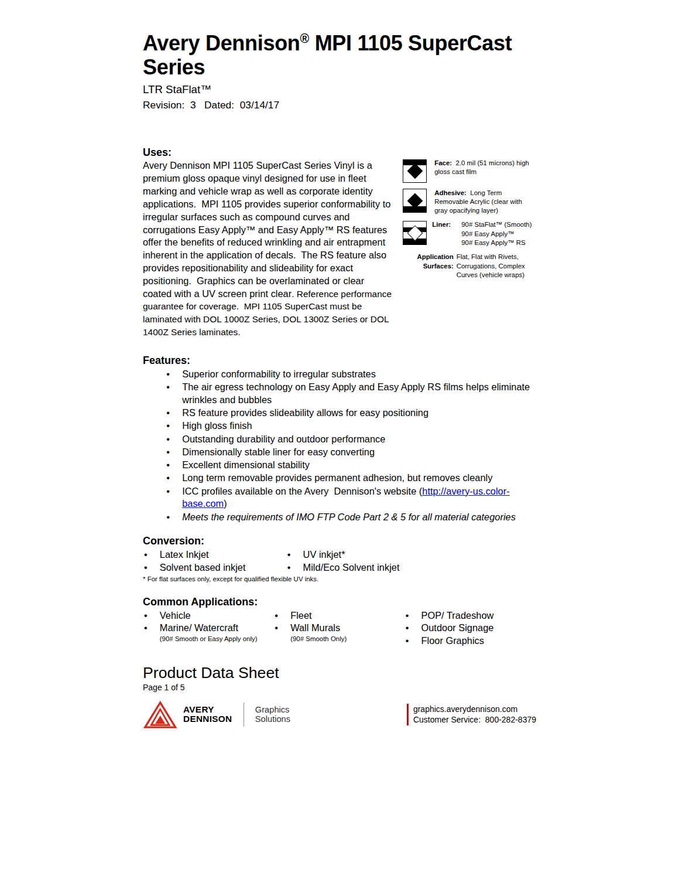Avery Dennison® MPI 1105 SuperCast Series
LTR StaFlat™
Revision: 3 Dated: 03/14/17
Uses:
Avery Dennison MPI 1105 SuperCast Series Vinyl is a premium gloss opaque vinyl designed for use in fleet marking and vehicle wrap as well as corporate identity applications. MPI 1105 provides superior conformability to irregular surfaces such as compound curves and corrugations Easy Apply™ and Easy Apply™ RS features offer the benefits of reduced wrinkling and air entrapment inherent in the application of decals. The RS feature also provides repositionability and slideability for exact positioning. Graphics can be overlaminated or clear coated with a UV screen print clear. Reference performance guarantee for coverage. MPI 1105 SuperCast must be laminated with DOL 1000Z Series, DOL 1300Z Series or DOL 1400Z Series laminates.
Face: 2.0 mil (51 microns) high gloss cast film
Adhesive: Long Term Removable Acrylic (clear with gray opacifying layer)
Liner: 90# StaFlat™ (Smooth)
90# Easy Apply™
90# Easy Apply™ RS
Application Surfaces:
Flat, Flat with Rivets, Corrugations, Complex Curves (vehicle wraps)
Features:
Superior conformability to irregular substrates
The air egress technology on Easy Apply and Easy Apply RS films helps eliminate wrinkles and bubbles
RS feature provides slideability allows for easy positioning
High gloss finish
Outstanding durability and outdoor performance
Dimensionally stable liner for easy converting
Excellent dimensional stability
Long term removable provides permanent adhesion, but removes cleanly
ICC profiles available on the Avery Dennison's website (http://avery-us.color-base.com)
Meets the requirements of IMO FTP Code Part 2 & 5 for all material categories
Conversion:
Latex Inkjet
Solvent based inkjet
UV inkjet*
Mild/Eco Solvent inkjet
* For flat surfaces only, except for qualified flexible UV inks.
Common Applications:
Vehicle
Marine/ Watercraft
(90# Smooth or Easy Apply only)
Fleet
Wall Murals
(90# Smooth Only)
POP/ Tradeshow
Outdoor Signage
Floor Graphics
Product Data Sheet
Page 1 of 5
AVERY
DENNISON
Graphics
Solutions
graphics.averydennison.com
Customer Service: 800-282-8379